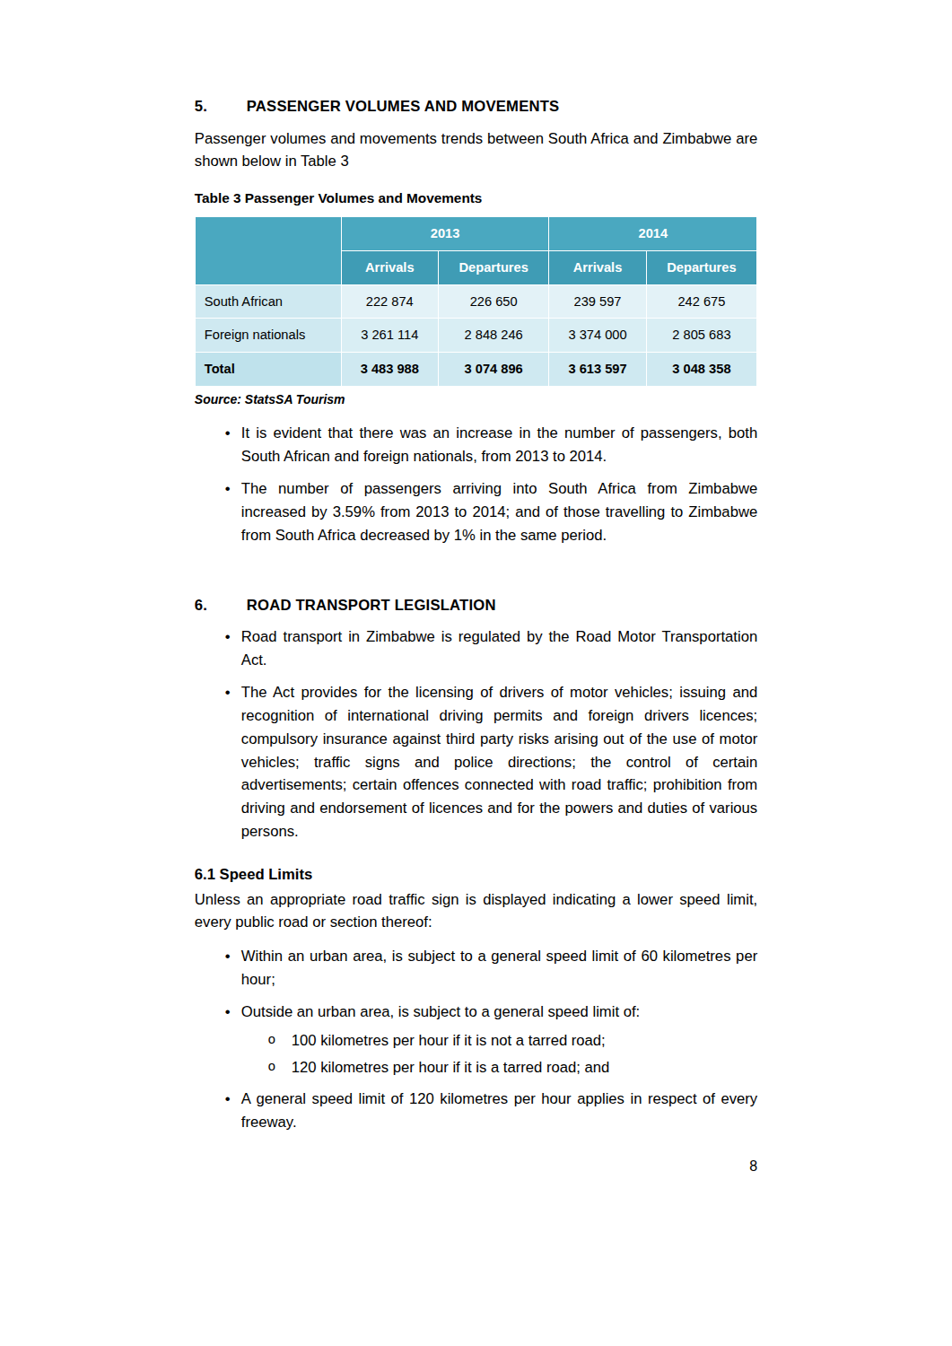5. PASSENGER VOLUMES AND MOVEMENTS
Passenger volumes and movements trends between South Africa and Zimbabwe are shown below in Table 3
Table 3 Passenger Volumes and Movements
| | 2013 | 2014 |
| Arrivals | Departures | Arrivals | Departures |
| South African | 222 874 | 226 650 | 239 597 | 242 675 |
| Foreign nationals | 3 261 114 | 2 848 246 | 3 374 000 | 2 805 683 |
| Total | 3 483 988 | 3 074 896 | 3 613 597 | 3 048 358 |
Source: StatsSA Tourism
It is evident that there was an increase in the number of passengers, both South African and foreign nationals, from 2013 to 2014.
The number of passengers arriving into South Africa from Zimbabwe increased by 3.59% from 2013 to 2014; and of those travelling to Zimbabwe from South Africa decreased by 1% in the same period.
6. ROAD TRANSPORT LEGISLATION
Road transport in Zimbabwe is regulated by the Road Motor Transportation Act.
The Act provides for the licensing of drivers of motor vehicles; issuing and recognition of international driving permits and foreign drivers licences; compulsory insurance against third party risks arising out of the use of motor vehicles; traffic signs and police directions; the control of certain advertisements; certain offences connected with road traffic; prohibition from driving and endorsement of licences and for the powers and duties of various persons.
6.1 Speed Limits
Unless an appropriate road traffic sign is displayed indicating a lower speed limit, every public road or section thereof:
Within an urban area, is subject to a general speed limit of 60 kilometres per hour;
Outside an urban area, is subject to a general speed limit of:
100 kilometres per hour if it is not a tarred road;
120 kilometres per hour if it is a tarred road; and
A general speed limit of 120 kilometres per hour applies in respect of every freeway.
8